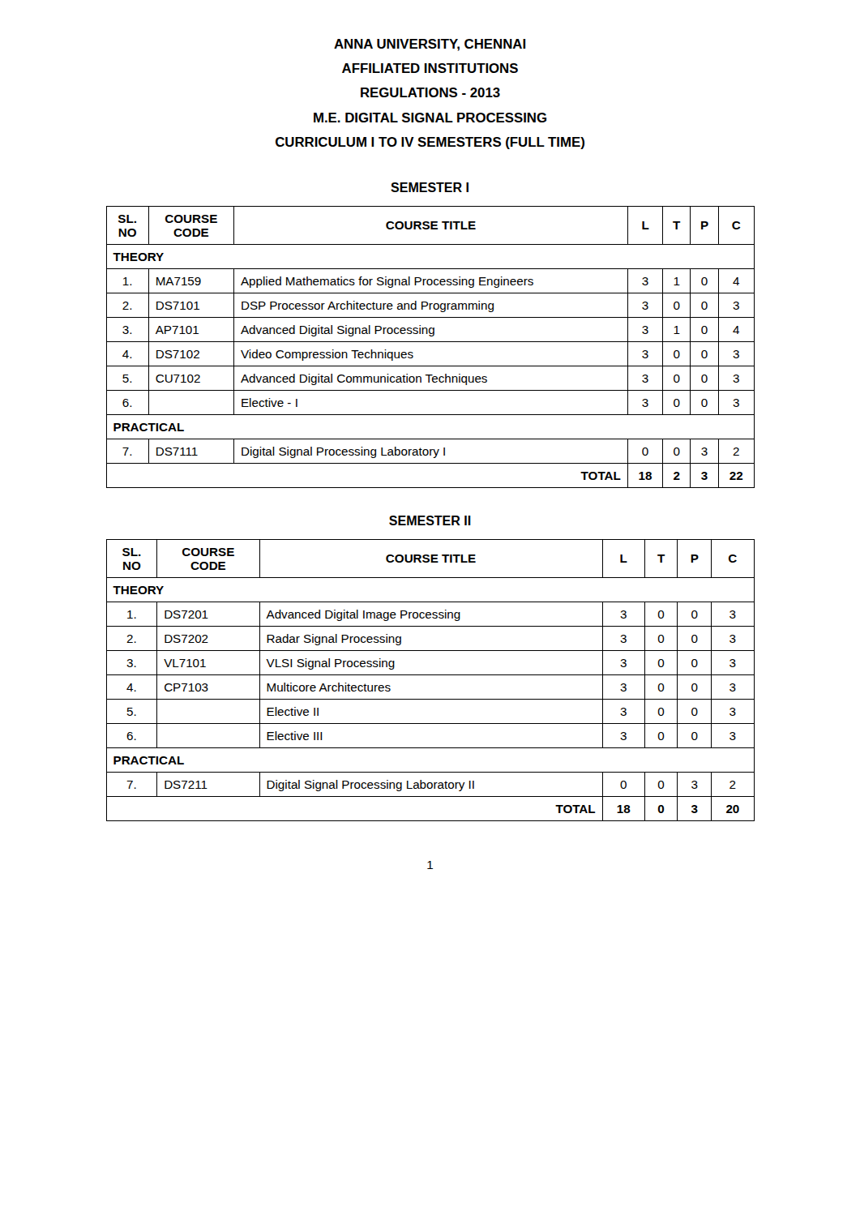ANNA UNIVERSITY, CHENNAI
AFFILIATED INSTITUTIONS
REGULATIONS - 2013
M.E. DIGITAL SIGNAL PROCESSING
CURRICULUM I TO IV SEMESTERS (FULL TIME)
SEMESTER I
| SL. NO | COURSE CODE | COURSE TITLE | L | T | P | C |
| --- | --- | --- | --- | --- | --- | --- |
| THEORY |
| 1. | MA7159 | Applied Mathematics for Signal Processing Engineers | 3 | 1 | 0 | 4 |
| 2. | DS7101 | DSP Processor Architecture and Programming | 3 | 0 | 0 | 3 |
| 3. | AP7101 | Advanced Digital Signal Processing | 3 | 1 | 0 | 4 |
| 4. | DS7102 | Video Compression Techniques | 3 | 0 | 0 | 3 |
| 5. | CU7102 | Advanced Digital Communication Techniques | 3 | 0 | 0 | 3 |
| 6. | | Elective - I | 3 | 0 | 0 | 3 |
| PRACTICAL |
| 7. | DS7111 | Digital Signal Processing Laboratory I | 0 | 0 | 3 | 2 |
| TOTAL | 18 | 2 | 3 | 22 |
SEMESTER II
| SL. NO | COURSE CODE | COURSE TITLE | L | T | P | C |
| --- | --- | --- | --- | --- | --- | --- |
| THEORY |
| 1. | DS7201 | Advanced Digital Image Processing | 3 | 0 | 0 | 3 |
| 2. | DS7202 | Radar Signal Processing | 3 | 0 | 0 | 3 |
| 3. | VL7101 | VLSI Signal Processing | 3 | 0 | 0 | 3 |
| 4. | CP7103 | Multicore Architectures | 3 | 0 | 0 | 3 |
| 5. | | Elective II | 3 | 0 | 0 | 3 |
| 6. | | Elective III | 3 | 0 | 0 | 3 |
| PRACTICAL |
| 7. | DS7211 | Digital Signal Processing Laboratory II | 0 | 0 | 3 | 2 |
| TOTAL | 18 | 0 | 3 | 20 |
1